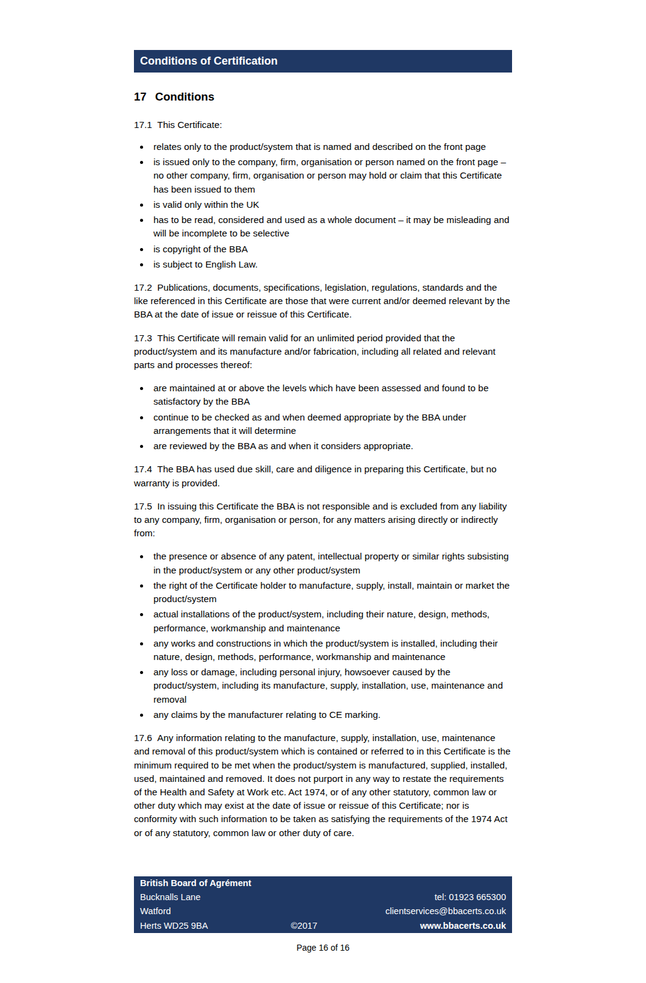Conditions of Certification
17 Conditions
17.1 This Certificate:
relates only to the product/system that is named and described on the front page
is issued only to the company, firm, organisation or person named on the front page – no other company, firm, organisation or person may hold or claim that this Certificate has been issued to them
is valid only within the UK
has to be read, considered and used as a whole document – it may be misleading and will be incomplete to be selective
is copyright of the BBA
is subject to English Law.
17.2 Publications, documents, specifications, legislation, regulations, standards and the like referenced in this Certificate are those that were current and/or deemed relevant by the BBA at the date of issue or reissue of this Certificate.
17.3 This Certificate will remain valid for an unlimited period provided that the product/system and its manufacture and/or fabrication, including all related and relevant parts and processes thereof:
are maintained at or above the levels which have been assessed and found to be satisfactory by the BBA
continue to be checked as and when deemed appropriate by the BBA under arrangements that it will determine
are reviewed by the BBA as and when it considers appropriate.
17.4 The BBA has used due skill, care and diligence in preparing this Certificate, but no warranty is provided.
17.5 In issuing this Certificate the BBA is not responsible and is excluded from any liability to any company, firm, organisation or person, for any matters arising directly or indirectly from:
the presence or absence of any patent, intellectual property or similar rights subsisting in the product/system or any other product/system
the right of the Certificate holder to manufacture, supply, install, maintain or market the product/system
actual installations of the product/system, including their nature, design, methods, performance, workmanship and maintenance
any works and constructions in which the product/system is installed, including their nature, design, methods, performance, workmanship and maintenance
any loss or damage, including personal injury, howsoever caused by the product/system, including its manufacture, supply, installation, use, maintenance and removal
any claims by the manufacturer relating to CE marking.
17.6 Any information relating to the manufacture, supply, installation, use, maintenance and removal of this product/system which is contained or referred to in this Certificate is the minimum required to be met when the product/system is manufactured, supplied, installed, used, maintained and removed. It does not purport in any way to restate the requirements of the Health and Safety at Work etc. Act 1974, or of any other statutory, common law or other duty which may exist at the date of issue or reissue of this Certificate; nor is conformity with such information to be taken as satisfying the requirements of the 1974 Act or of any statutory, common law or other duty of care.
| British Board of Agrément | | |
| Bucknalls Lane | | tel: 01923 665300 |
| Watford | | clientservices@bbacerts.co.uk |
| Herts WD25 9BA | ©2017 | www.bbacerts.co.uk |
Page 16 of 16